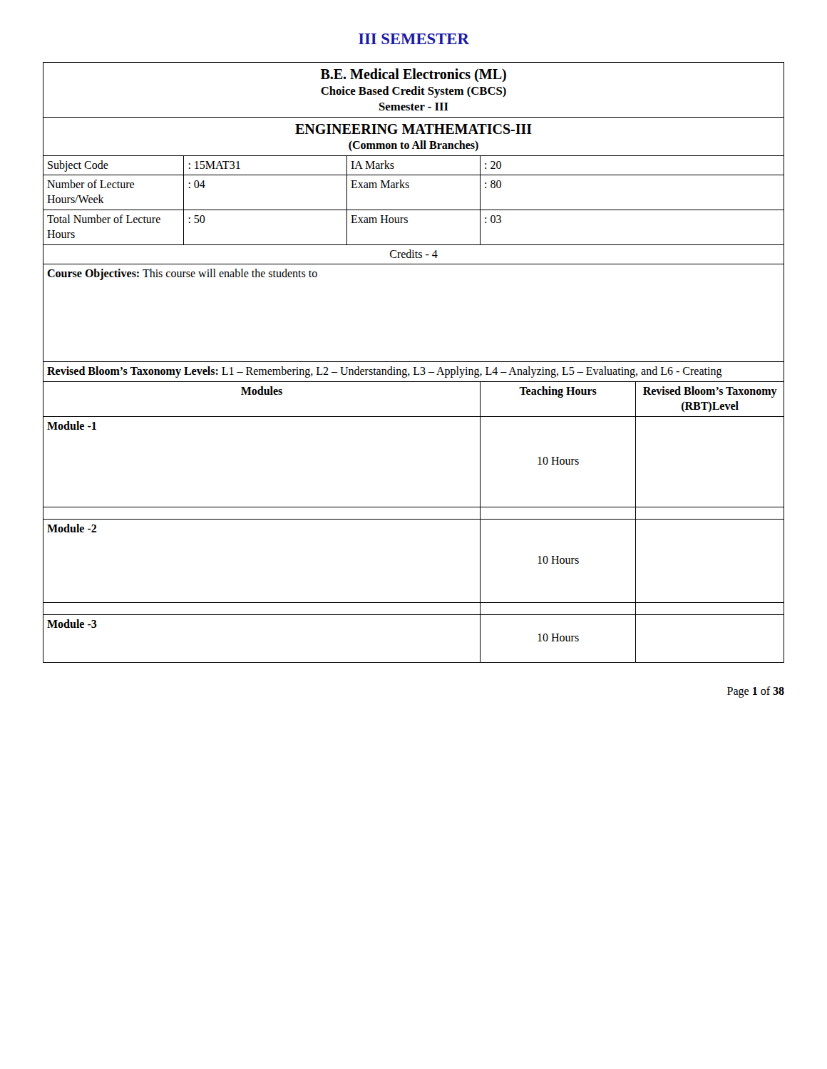III SEMESTER
| B.E. Medical Electronics (ML) Choice Based Credit System (CBCS) Semester - III |
| ENGINEERING MATHEMATICS-III (Common to All Branches) |
| Subject Code | : 15MAT31 | IA Marks | : 20 |
| Number of Lecture Hours/Week | : 04 | Exam Marks | : 80 |
| Total Number of Lecture Hours | : 50 | Exam Hours | : 03 |
| Credits - 4 |
| Course Objectives: This course will enable the students to |
| Revised Bloom’s Taxonomy Levels: L1 – Remembering, L2 – Understanding, L3 – Applying, L4 – Analyzing, L5 – Evaluating, and L6 - Creating |
| Modules | Teaching Hours | Revised Bloom’s Taxonomy (RBT)Level |
| Module -1 | 10 Hours | |
| Module -2 | 10 Hours | |
| Module -3 | 10 Hours | |
Page 1 of 38